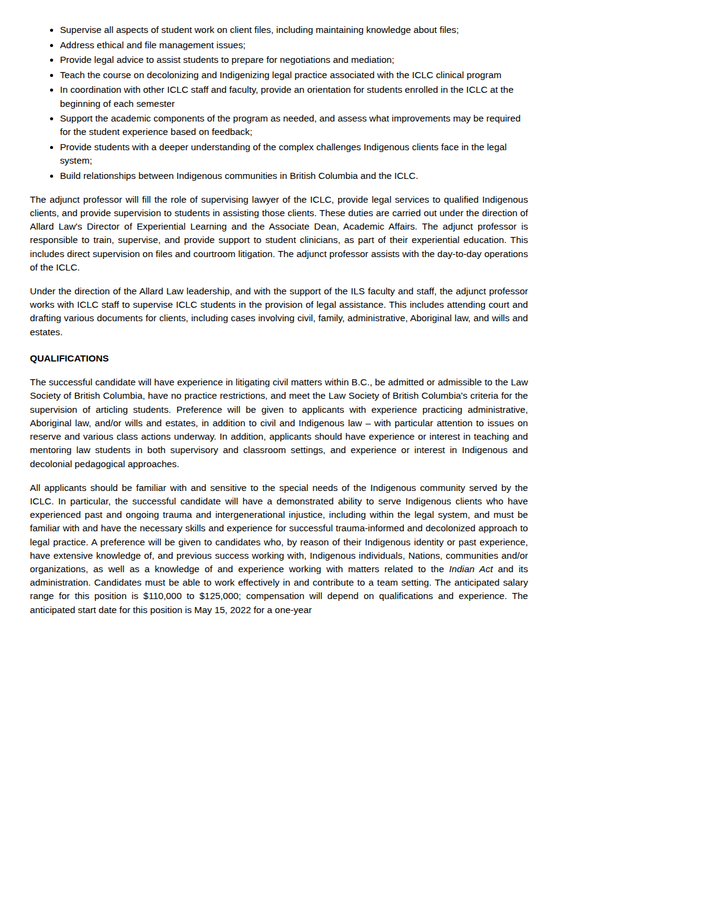Supervise all aspects of student work on client files, including maintaining knowledge about files;
Address ethical and file management issues;
Provide legal advice to assist students to prepare for negotiations and mediation;
Teach the course on decolonizing and Indigenizing legal practice associated with the ICLC clinical program
In coordination with other ICLC staff and faculty, provide an orientation for students enrolled in the ICLC at the beginning of each semester
Support the academic components of the program as needed, and assess what improvements may be required for the student experience based on feedback;
Provide students with a deeper understanding of the complex challenges Indigenous clients face in the legal system;
Build relationships between Indigenous communities in British Columbia and the ICLC.
The adjunct professor will fill the role of supervising lawyer of the ICLC, provide legal services to qualified Indigenous clients, and provide supervision to students in assisting those clients. These duties are carried out under the direction of Allard Law's Director of Experiential Learning and the Associate Dean, Academic Affairs. The adjunct professor is responsible to train, supervise, and provide support to student clinicians, as part of their experiential education. This includes direct supervision on files and courtroom litigation. The adjunct professor assists with the day-to-day operations of the ICLC.
Under the direction of the Allard Law leadership, and with the support of the ILS faculty and staff, the adjunct professor works with ICLC staff to supervise ICLC students in the provision of legal assistance. This includes attending court and drafting various documents for clients, including cases involving civil, family, administrative, Aboriginal law, and wills and estates.
QUALIFICATIONS
The successful candidate will have experience in litigating civil matters within B.C., be admitted or admissible to the Law Society of British Columbia, have no practice restrictions, and meet the Law Society of British Columbia's criteria for the supervision of articling students. Preference will be given to applicants with experience practicing administrative, Aboriginal law, and/or wills and estates, in addition to civil and Indigenous law – with particular attention to issues on reserve and various class actions underway. In addition, applicants should have experience or interest in teaching and mentoring law students in both supervisory and classroom settings, and experience or interest in Indigenous and decolonial pedagogical approaches.
All applicants should be familiar with and sensitive to the special needs of the Indigenous community served by the ICLC. In particular, the successful candidate will have a demonstrated ability to serve Indigenous clients who have experienced past and ongoing trauma and intergenerational injustice, including within the legal system, and must be familiar with and have the necessary skills and experience for successful trauma-informed and decolonized approach to legal practice. A preference will be given to candidates who, by reason of their Indigenous identity or past experience, have extensive knowledge of, and previous success working with, Indigenous individuals, Nations, communities and/or organizations, as well as a knowledge of and experience working with matters related to the Indian Act and its administration. Candidates must be able to work effectively in and contribute to a team setting. The anticipated salary range for this position is $110,000 to $125,000; compensation will depend on qualifications and experience. The anticipated start date for this position is May 15, 2022 for a one-year